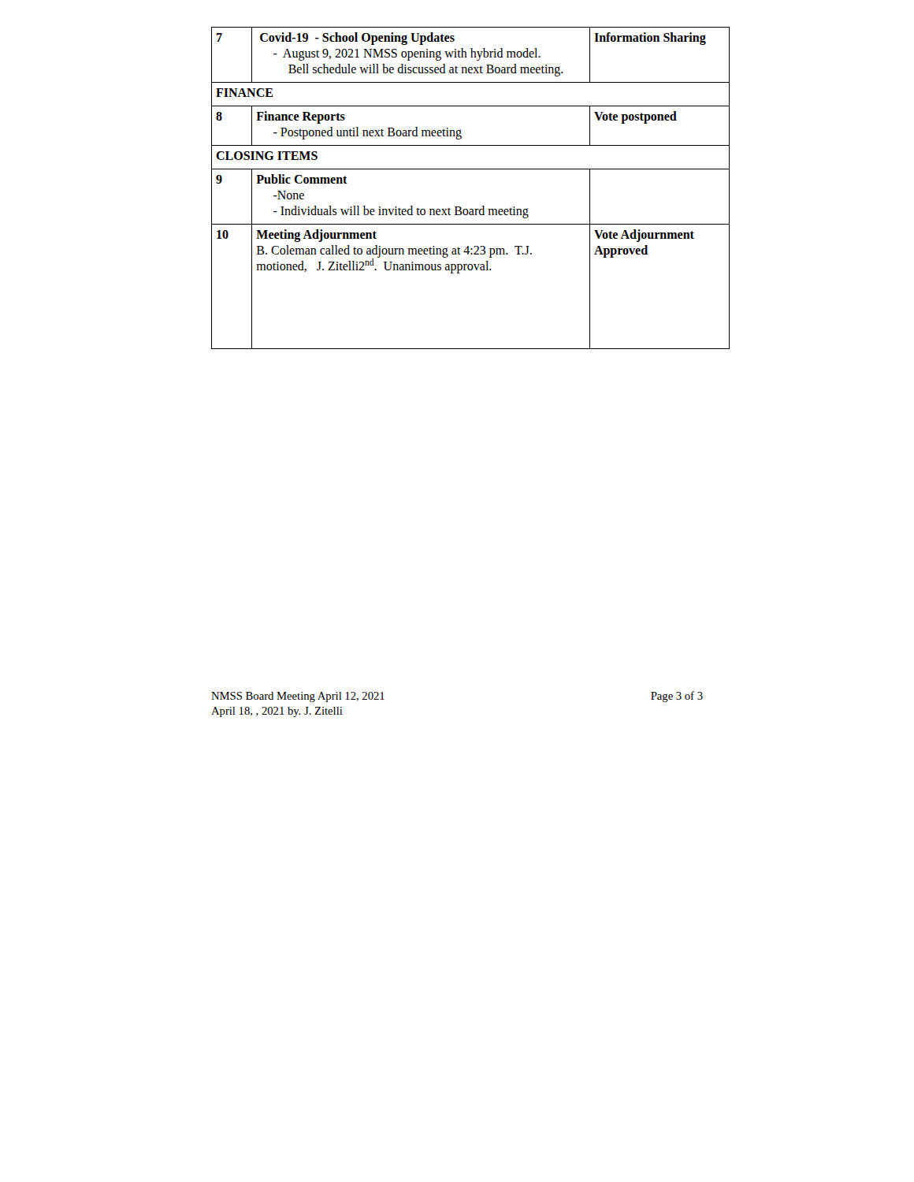| 7 | Covid-19 - School Opening Updates - August 9, 2021 NMSS opening with hybrid model. Bell schedule will be discussed at next Board meeting. | Information Sharing |
| FINANCE |
| 8 | Finance Reports - Postponed until next Board meeting | Vote postponed |
| CLOSING ITEMS |
| 9 | Public Comment -None - Individuals will be invited to next Board meeting | |
| 10 | Meeting Adjournment B. Coleman called to adjourn meeting at 4:23 pm. T.J. motioned, J. Zitelli2 nd . Unanimous approval. | Vote Adjournment Approved |
NMSS Board Meeting April 12, 2021
April 18, , 2021 by. J. Zitelli
Page 3 of 3